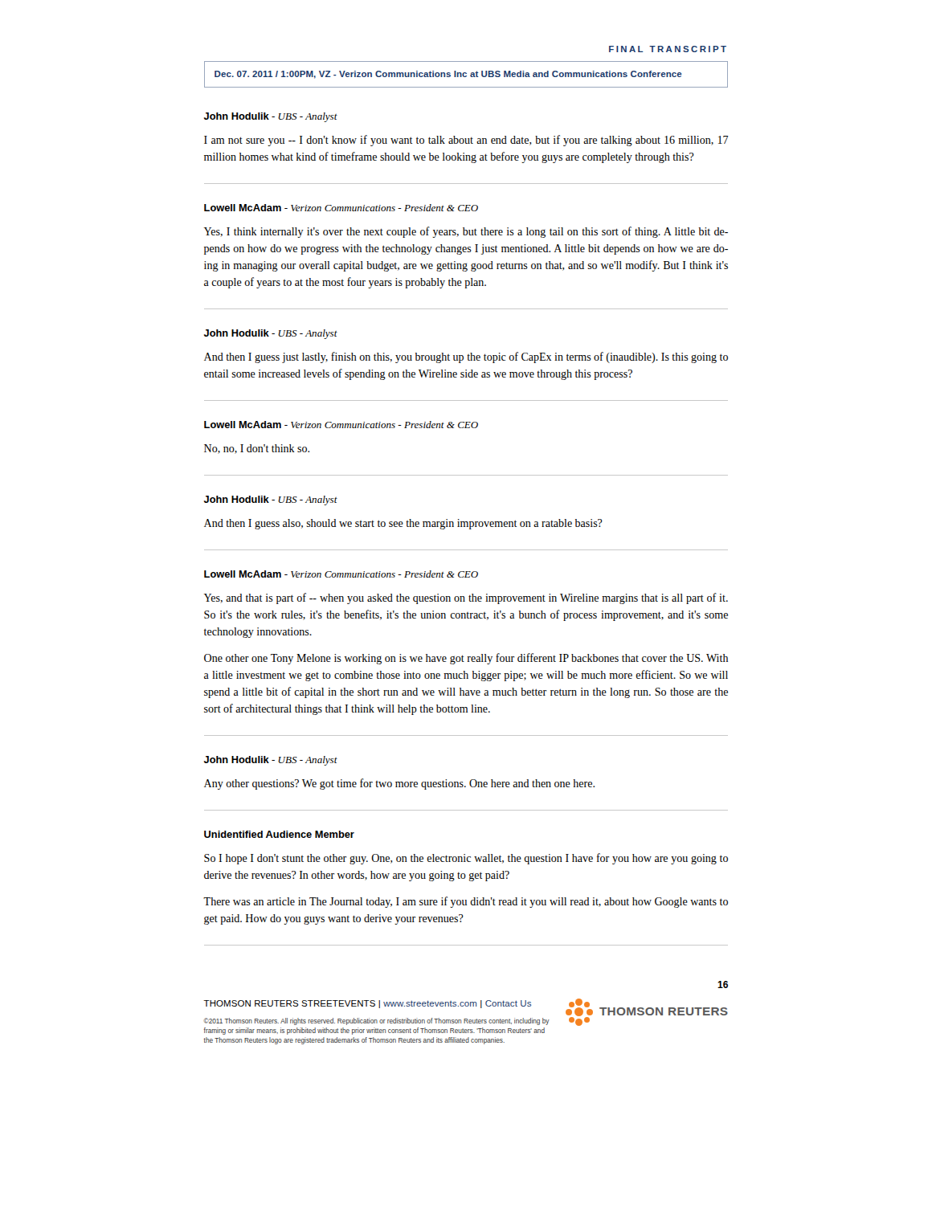FINAL TRANSCRIPT
Dec. 07. 2011 / 1:00PM, VZ - Verizon Communications Inc at UBS Media and Communications Conference
John Hodulik - UBS - Analyst
I am not sure you -- I don't know if you want to talk about an end date, but if you are talking about 16 million, 17 million homes what kind of timeframe should we be looking at before you guys are completely through this?
Lowell McAdam - Verizon Communications - President & CEO
Yes, I think internally it's over the next couple of years, but there is a long tail on this sort of thing. A little bit depends on how do we progress with the technology changes I just mentioned. A little bit depends on how we are doing in managing our overall capital budget, are we getting good returns on that, and so we'll modify. But I think it's a couple of years to at the most four years is probably the plan.
John Hodulik - UBS - Analyst
And then I guess just lastly, finish on this, you brought up the topic of CapEx in terms of (inaudible). Is this going to entail some increased levels of spending on the Wireline side as we move through this process?
Lowell McAdam - Verizon Communications - President & CEO
No, no, I don't think so.
John Hodulik - UBS - Analyst
And then I guess also, should we start to see the margin improvement on a ratable basis?
Lowell McAdam - Verizon Communications - President & CEO
Yes, and that is part of -- when you asked the question on the improvement in Wireline margins that is all part of it. So it's the work rules, it's the benefits, it's the union contract, it's a bunch of process improvement, and it's some technology innovations.
One other one Tony Melone is working on is we have got really four different IP backbones that cover the US. With a little investment we get to combine those into one much bigger pipe; we will be much more efficient. So we will spend a little bit of capital in the short run and we will have a much better return in the long run. So those are the sort of architectural things that I think will help the bottom line.
John Hodulik - UBS - Analyst
Any other questions? We got time for two more questions. One here and then one here.
Unidentified Audience Member
So I hope I don't stunt the other guy. One, on the electronic wallet, the question I have for you how are you going to derive the revenues? In other words, how are you going to get paid?
There was an article in The Journal today, I am sure if you didn't read it you will read it, about how Google wants to get paid. How do you guys want to derive your revenues?
16
THOMSON REUTERS STREETEVENTS | www.streetevents.com | Contact Us
©2011 Thomson Reuters. All rights reserved. Republication or redistribution of Thomson Reuters content, including by framing or similar means, is prohibited without the prior written consent of Thomson Reuters. 'Thomson Reuters' and the Thomson Reuters logo are registered trademarks of Thomson Reuters and its affiliated companies.
THOMSON REUTERS